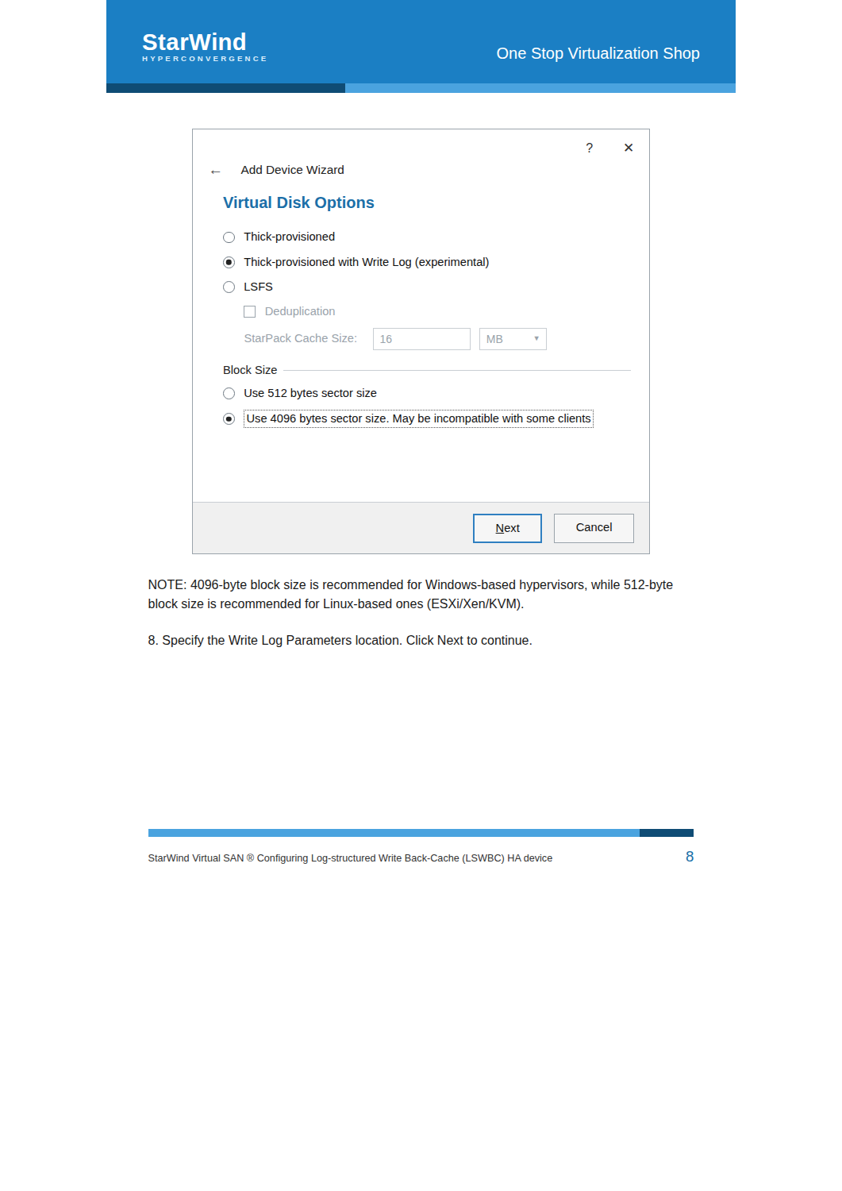Star Wind
HYPERCONVERGENCE
One Stop Virtualization Shop
? ✕
← Add Device Wizard
Virtual Disk Options
Thick-provisioned
Thick-provisioned with Write Log (experimental)
LSFS
Deduplication
StarPack Cache Size: 16 MB▼
Block Size
Use 512 bytes sector size
Use 4096 bytes sector size. May be incompatible with some clients
Next Cancel
NOTE: 4096-byte block size is recommended for Windows-based hypervisors, while 512-byte block size is recommended for Linux-based ones (ESXi/Xen/KVM).
8. Specify the Write Log Parameters location. Click Next to continue.
StarWind Virtual SAN ® Configuring Log-structured Write Back-Cache (LSWBC) HA device
8